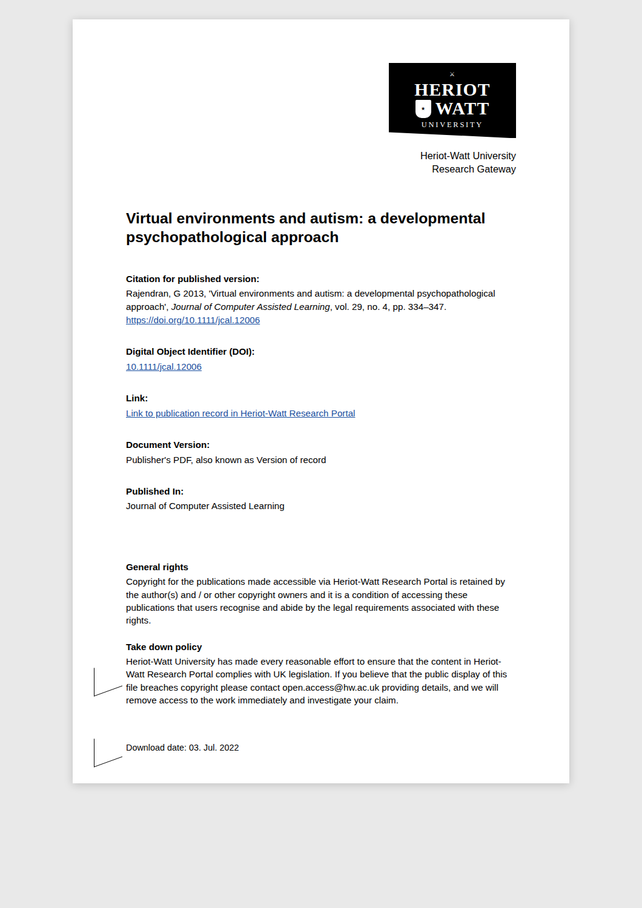⚔ HERIOT ★ WATT UNIVERSITY
Heriot-Watt University
Research Gateway
Virtual environments and autism: a developmental psychopathological approach
Citation for published version:
Rajendran, G 2013, 'Virtual environments and autism: a developmental psychopathological approach', Journal of Computer Assisted Learning, vol. 29, no. 4, pp. 334–347. https://doi.org/10.1111/jcal.12006
Digital Object Identifier (DOI):
10.1111/jcal.12006
Link:
Link to publication record in Heriot-Watt Research Portal
Document Version:
Publisher's PDF, also known as Version of record
Published In:
Journal of Computer Assisted Learning
General rights
Copyright for the publications made accessible via Heriot-Watt Research Portal is retained by the author(s) and / or other copyright owners and it is a condition of accessing these publications that users recognise and abide by the legal requirements associated with these rights.
Take down policy
Heriot-Watt University has made every reasonable effort to ensure that the content in Heriot-Watt Research Portal complies with UK legislation. If you believe that the public display of this file breaches copyright please contact open.access@hw.ac.uk providing details, and we will remove access to the work immediately and investigate your claim.
Download date: 03. Jul. 2022